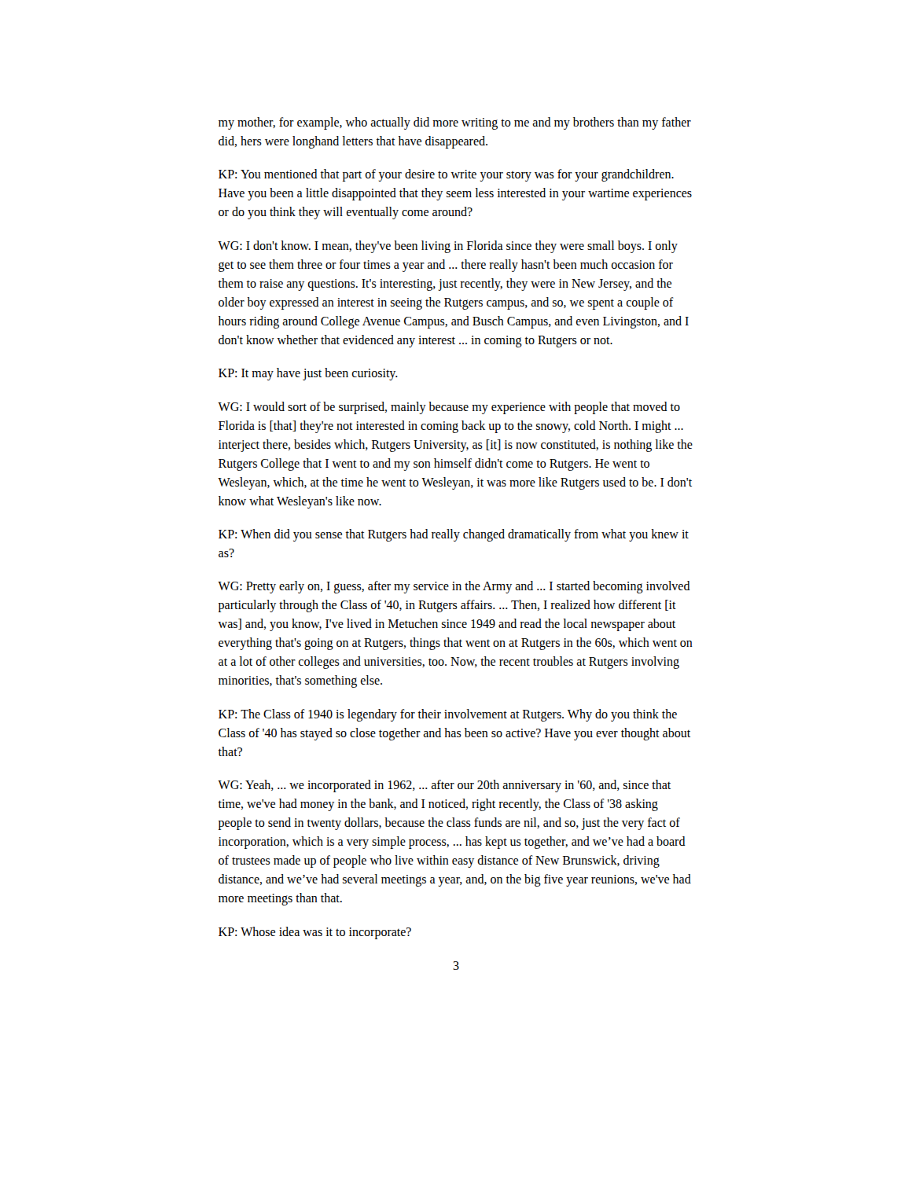my mother, for example, who actually did more writing to me and my brothers than my father did, hers were longhand letters that have disappeared.
KP: You mentioned that part of your desire to write your story was for your grandchildren. Have you been a little disappointed that they seem less interested in your wartime experiences or do you think they will eventually come around?
WG: I don't know. I mean, they've been living in Florida since they were small boys. I only get to see them three or four times a year and ... there really hasn't been much occasion for them to raise any questions. It's interesting, just recently, they were in New Jersey, and the older boy expressed an interest in seeing the Rutgers campus, and so, we spent a couple of hours riding around College Avenue Campus, and Busch Campus, and even Livingston, and I don't know whether that evidenced any interest ... in coming to Rutgers or not.
KP: It may have just been curiosity.
WG: I would sort of be surprised, mainly because my experience with people that moved to Florida is [that] they're not interested in coming back up to the snowy, cold North. I might ... interject there, besides which, Rutgers University, as [it] is now constituted, is nothing like the Rutgers College that I went to and my son himself didn't come to Rutgers. He went to Wesleyan, which, at the time he went to Wesleyan, it was more like Rutgers used to be. I don't know what Wesleyan's like now.
KP: When did you sense that Rutgers had really changed dramatically from what you knew it as?
WG: Pretty early on, I guess, after my service in the Army and ... I started becoming involved particularly through the Class of '40, in Rutgers affairs. ... Then, I realized how different [it was] and, you know, I've lived in Metuchen since 1949 and read the local newspaper about everything that's going on at Rutgers, things that went on at Rutgers in the 60s, which went on at a lot of other colleges and universities, too. Now, the recent troubles at Rutgers involving minorities, that's something else.
KP: The Class of 1940 is legendary for their involvement at Rutgers. Why do you think the Class of '40 has stayed so close together and has been so active? Have you ever thought about that?
WG: Yeah, ... we incorporated in 1962, ... after our 20th anniversary in '60, and, since that time, we've had money in the bank, and I noticed, right recently, the Class of '38 asking people to send in twenty dollars, because the class funds are nil, and so, just the very fact of incorporation, which is a very simple process, ... has kept us together, and we’ve had a board of trustees made up of people who live within easy distance of New Brunswick, driving distance, and we’ve had several meetings a year, and, on the big five year reunions, we've had more meetings than that.
KP: Whose idea was it to incorporate?
3